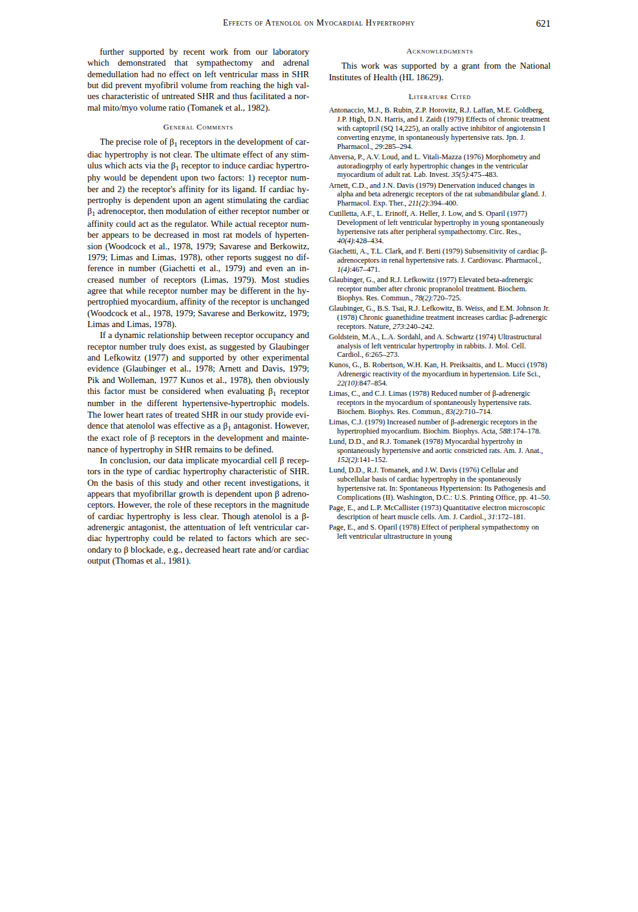Effects of Atenolol on Myocardial Hypertrophy 621
further supported by recent work from our laboratory which demonstrated that sympathectomy and adrenal demedullation had no effect on left ventricular mass in SHR but did prevent myofibril volume from reaching the high values characteristic of untreated SHR and thus facilitated a normal mito/myo volume ratio (Tomanek et al., 1982).
General Comments
The precise role of β1 receptors in the development of cardiac hypertrophy is not clear. The ultimate effect of any stimulus which acts via the β1 receptor to induce cardiac hypertrophy would be dependent upon two factors: 1) receptor number and 2) the receptor's affinity for its ligand. If cardiac hypertrophy is dependent upon an agent stimulating the cardiac β1 adrenoceptor, then modulation of either receptor number or affinity could act as the regulator. While actual receptor number appears to be decreased in most rat models of hypertension (Woodcock et al., 1978, 1979; Savarese and Berkowitz, 1979; Limas and Limas, 1978), other reports suggest no difference in number (Giachetti et al., 1979) and even an increased number of receptors (Limas, 1979). Most studies agree that while receptor number may be different in the hypertrophied myocardium, affinity of the receptor is unchanged (Woodcock et al., 1978, 1979; Savarese and Berkowitz, 1979; Limas and Limas, 1978).
If a dynamic relationship between receptor occupancy and receptor number truly does exist, as suggested by Glaubinger and Lefkowitz (1977) and supported by other experimental evidence (Glaubinger et al., 1978; Arnett and Davis, 1979; Pik and Wolleman, 1977 Kunos et al., 1978), then obviously this factor must be considered when evaluating β1 receptor number in the different hypertensive-hypertrophic models. The lower heart rates of treated SHR in our study provide evidence that atenolol was effective as a β1 antagonist. However, the exact role of β receptors in the development and maintenance of hypertrophy in SHR remains to be defined.
In conclusion, our data implicate myocardial cell β receptors in the type of cardiac hypertrophy characteristic of SHR. On the basis of this study and other recent investigations, it appears that myofibrillar growth is dependent upon β adrenoceptors. However, the role of these receptors in the magnitude of cardiac hypertrophy is less clear. Though atenolol is a β-adrenergic antagonist, the attentuation of left ventricular cardiac hypertrophy could be related to factors which are secondary to β blockade, e.g., decreased heart rate and/or cardiac output (Thomas et al., 1981).
Acknowledgments
This work was supported by a grant from the National Institutes of Health (HL 18629).
Literature Cited
Antonaccio, M.J., B. Rubin, Z.P. Horovitz, R.J. Laffan, M.E. Goldberg, J.P. High, D.N. Harris, and I. Zaidi (1979) Effects of chronic treatment with captopril (SQ 14,225), an orally active inhibitor of angiotensin I converting enzyme, in spontaneously hypertensive rats. Jpn. J. Pharmacol., 29:285–294.
Anversa, P., A.V. Loud, and L. Vitali-Mazza (1976) Morphometry and autoradiogrphy of early hypertrophic changes in the ventricular myocardium of adult rat. Lab. Invest. 35(5):475–483.
Arnett, C.D., and J.N. Davis (1979) Denervation induced changes in alpha and beta adrenergic receptors of the rat submandibular gland. J. Pharmacol. Exp. Ther., 211(2):394–400.
Cutilletta, A.F., L. Erinoff, A. Heller, J. Low, and S. Oparil (1977) Development of left ventricular hypertrophy in young spontaneously hypertensive rats after peripheral sympathectomy. Circ. Res., 40(4):428–434.
Giachetti, A., T.L. Clark, and F. Berti (1979) Subsensitivity of cardiac β-adrenoceptors in renal hypertensive rats. J. Cardiovasc. Pharmacol., 1(4):467–471.
Glaubinger, G., and R.J. Lefkowitz (1977) Elevated beta-adrenergic receptor number after chronic propranolol treatment. Biochem. Biophys. Res. Commun., 78(2):720–725.
Glaubinger, G., B.S. Tsai, R.J. Lefkowitz, B. Weiss, and E.M. Johnson Jr. (1978) Chronic guanethidine treatment increases cardiac β-adrenergic receptors. Nature, 273:240–242.
Goldstein, M.A., L.A. Sordahl, and A. Schwartz (1974) Ultrastructural analysis of left ventricular hypertrophy in rabbits. J. Mol. Cell. Cardiol., 6:265–273.
Kunos, G., B. Robertson, W.H. Kan, H. Preiksaitis, and L. Mucci (1978) Adrenergic reactivity of the myocardium in hypertension. Life Sci., 22(10):847–854.
Limas, C., and C.J. Limas (1978) Reduced number of β-adrenergic receptors in the myocardium of spontaneously hypertensive rats. Biochem. Biophys. Res. Commun., 83(2):710–714.
Limas, C.J. (1979) Increased number of β-adrenergic receptors in the hypertrophied myocardium. Biochim. Biophys. Acta, 588:174–178.
Lund, D.D., and R.J. Tomanek (1978) Myocardial hypertrohy in spontaneously hypertensive and aortic constricted rats. Am. J. Anat., 152(2):141–152.
Lund, D.D., R.J. Tomanek, and J.W. Davis (1976) Cellular and subcellular basis of cardiac hypertrophy in the spontaneously hypertensive rat. In: Spontaneous Hypertension: Its Pathogenesis and Complications (II). Washington, D.C.: U.S. Printing Office, pp. 41–50.
Page, E., and L.P. McCallister (1973) Quantitative electron microscopic description of heart muscle cells. Am. J. Cardiol., 31:172–181.
Page, E., and S. Oparil (1978) Effect of peripheral sympathectomy on left ventricular ultrastructure in young